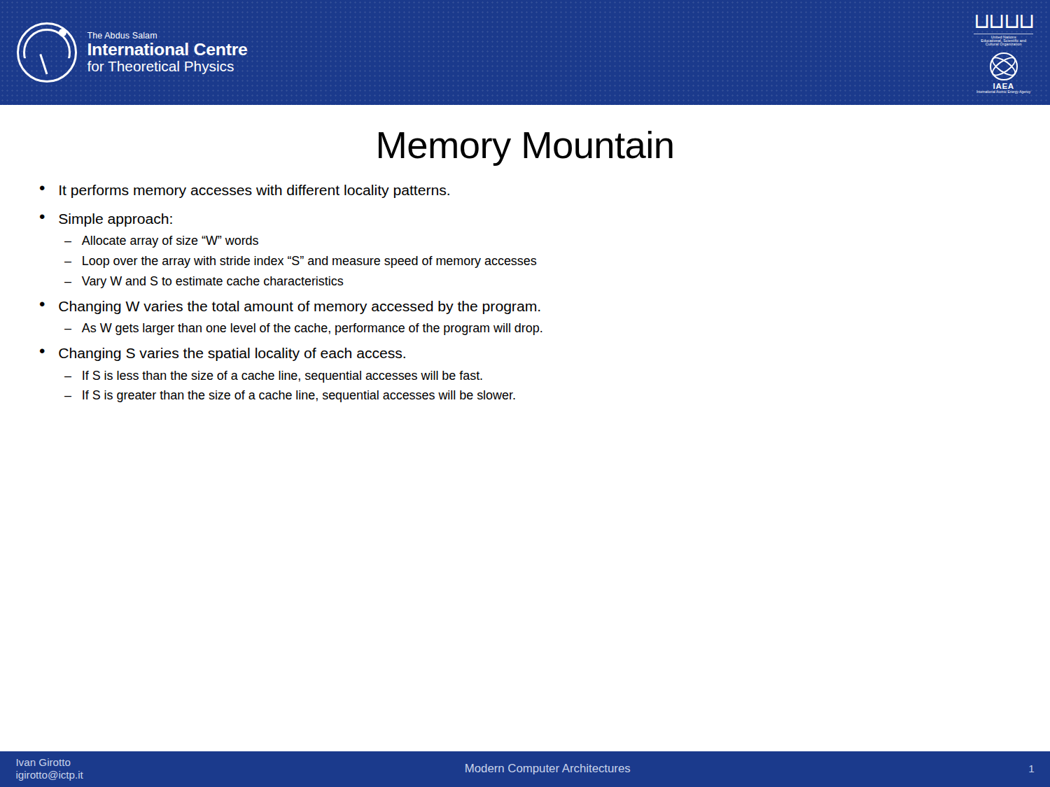The Abdus Salam
International Centre
for Theoretical Physics
⊔⊔⊔⊔
United Nations
Educational, Scientific and
Cultural Organization
IAEA
International Atomic Energy Agency
Memory Mountain
It performs memory accesses with different locality patterns.
Simple approach:
Allocate array of size “W” words
Loop over the array with stride index “S” and measure speed of memory accesses
Vary W and S to estimate cache characteristics
Changing W varies the total amount of memory accessed by the program.
As W gets larger than one level of the cache, performance of the program will drop.
Changing S varies the spatial locality of each access.
If S is less than the size of a cache line, sequential accesses will be fast.
If S is greater than the size of a cache line, sequential accesses will be slower.
Ivan Girotto
igirotto@ictp.it
Modern Computer Architectures
1